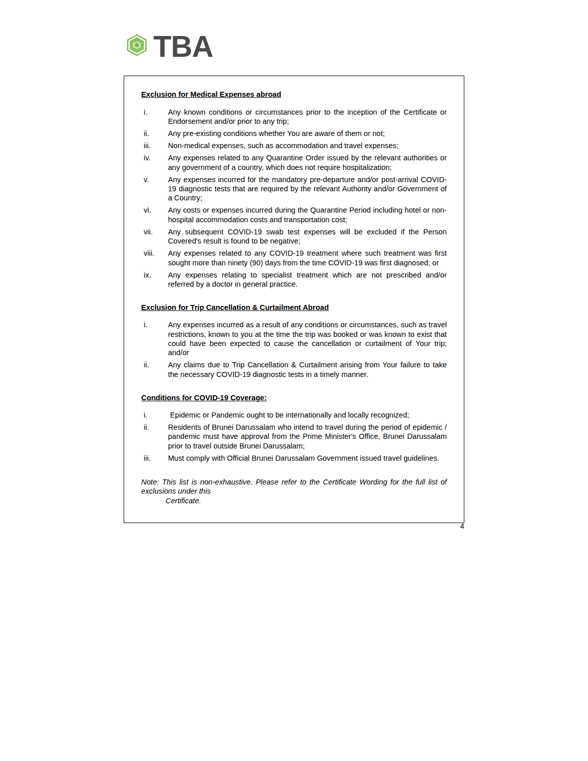TBA
Exclusion for Medical Expenses abroad
Any known conditions or circumstances prior to the inception of the Certificate or Endorsement and/or prior to any trip;
Any pre-existing conditions whether You are aware of them or not;
Non-medical expenses, such as accommodation and travel expenses;
Any expenses related to any Quarantine Order issued by the relevant authorities or any government of a country, which does not require hospitalization;
Any expenses incurred for the mandatory pre-departure and/or post-arrival COVID-19 diagnostic tests that are required by the relevant Authority and/or Government of a Country;
Any costs or expenses incurred during the Quarantine Period including hotel or non-hospital accommodation costs and transportation cost;
Any subsequent COVID-19 swab test expenses will be excluded if the Person Covered's result is found to be negative;
Any expenses related to any COVID-19 treatment where such treatment was first sought more than ninety (90) days from the time COVID-19 was first diagnosed; or
Any expenses relating to specialist treatment which are not prescribed and/or referred by a doctor in general practice.
Exclusion for Trip Cancellation & Curtailment Abroad
Any expenses incurred as a result of any conditions or circumstances, such as travel restrictions, known to you at the time the trip was booked or was known to exist that could have been expected to cause the cancellation or curtailment of Your trip; and/or
Any claims due to Trip Cancellation & Curtailment arising from Your failure to take the necessary COVID-19 diagnostic tests in a timely manner.
Conditions for COVID-19 Coverage:
Epidemic or Pandemic ought to be internationally and locally recognized;
Residents of Brunei Darussalam who intend to travel during the period of epidemic / pandemic must have approval from the Prime Minister's Office, Brunei Darussalam prior to travel outside Brunei Darussalam;
Must comply with Official Brunei Darussalam Government issued travel guidelines.
Note: This list is non-exhaustive. Please refer to the Certificate Wording for the full list of exclusions under this Certificate.
4